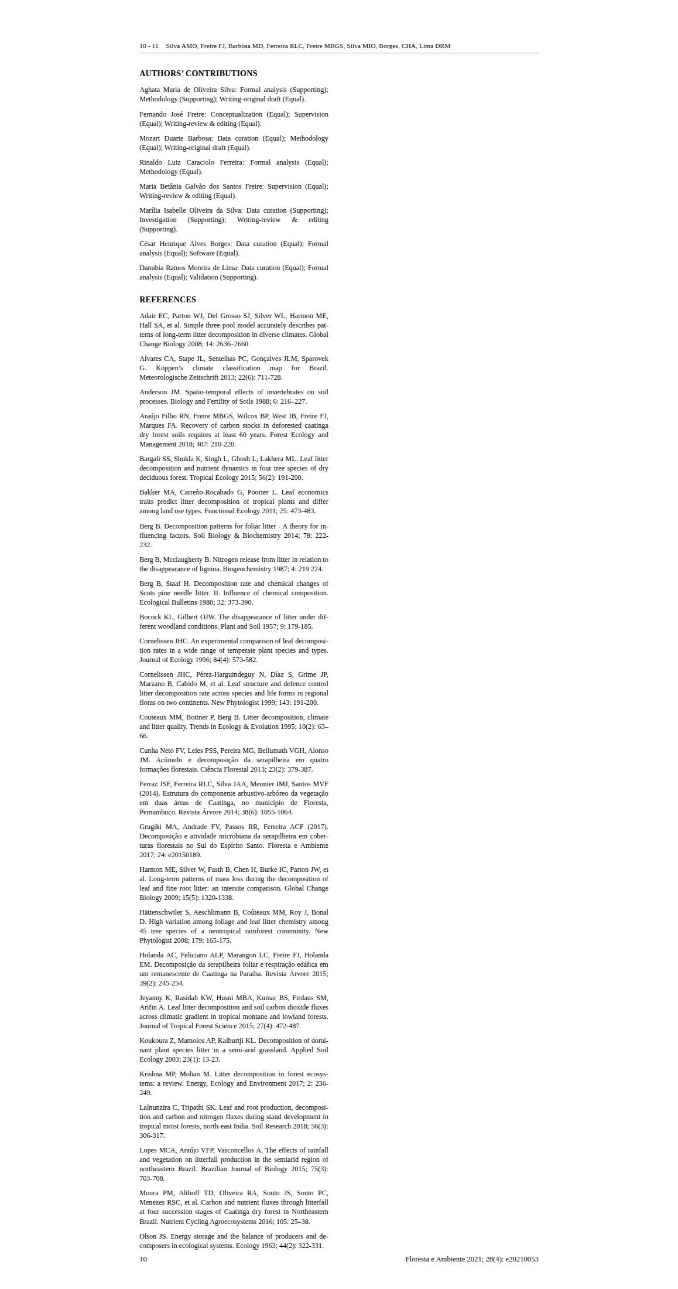10 - 11 Silva AMO, Freire FJ, Barbosa MD, Ferreira RLC, Freire MBGS, Silva MIO, Borges, CHA, Lima DRM
AUTHORS’ CONTRIBUTIONS
Aghata Maria de Oliveira Silva: Formal analysis (Supporting); Methodology (Supporting); Writing-original draft (Equal).
Fernando José Freire: Conceptualization (Equal); Supervision (Equal); Writing-review & editing (Equal).
Mozart Duarte Barbosa: Data curation (Equal); Methodology (Equal); Writing-original draft (Equal).
Rinaldo Luiz Caraciolo Ferreira: Formal analysis (Equal); Methodology (Equal).
Maria Betânia Galvão dos Santos Freire: Supervision (Equal); Writing-review & editing (Equal).
Marília Isabelle Oliveira da Silva: Data curation (Supporting); Investigation (Supporting); Writing-review & editing (Supporting).
César Henrique Alves Borges: Data curation (Equal); Formal analysis (Equal); Software (Equal).
Danubia Ramos Moreira de Lima: Data curation (Equal); Formal analysis (Equal); Validation (Supporting).
REFERENCES
Adair EC, Parton WJ, Del Grosso SJ, Silver WL, Harmon ME, Hall SA, et al. Simple three-pool model accurately describes patterns of long-term litter decomposition in diverse climates. Global Change Biology 2008; 14: 2636–2660.
Alvares CA, Stape JL, Sentelhas PC, Gonçalves JLM, Sparovek G. Köppen’s climate classification map for Brazil. Meteorologische Zeitschrift 2013; 22(6): 711-728.
Anderson JM. Spatio-temporal effects of invertebrates on soil processes. Biology and Fertility of Soils 1988; 6: 216–227.
Araújo Filho RN, Freire MBGS, Wilcox BP, West JB, Freire FJ, Marques FA. Recovery of carbon stocks in deforested caatinga dry forest soils requires at least 60 years. Forest Ecology and Management 2018; 407: 210-220.
Bargali SS, Shukla K, Singh L, Ghosh L, Lakhera ML. Leaf litter decomposition and nutrient dynamics in four tree species of dry deciduous forest. Tropical Ecology 2015; 56(2): 191-200.
Bakker MA, Carreño-Rocabado G, Poorter L. Leaf economics traits predict litter decomposition of tropical plants and differ among land use types. Functional Ecology 2011; 25: 473-483.
Berg B. Decomposition patterns for foliar litter - A theory for influencing factors. Soil Biology & Biochemistry 2014; 78: 222-232.
Berg B, Mcclaugherty B. Nitrogen release from litter in relation to the disappearance of lignina. Biogeochemistry 1987; 4: 219 224.
Berg B, Staaf H. Decomposition rate and chemical changes of Scots pine needle litter. II. Influence of chemical composition. Ecological Bulletins 1980; 32: 373-390.
Bocock KL, Gilbert OJW. The disappearance of litter under different woodland conditions. Plant and Soil 1957; 9: 179-185.
Cornelissen JHC. An experimental comparison of leaf decomposition rates in a wide range of temperate plant species and types. Journal of Ecology 1996; 84(4): 573-582.
Cornelissen JHC, Pérez-Harguindeguy N, Díaz S, Grime JP, Marzano B, Cabido M, et al. Leaf structure and defence control litter decomposition rate across species and life forms in regional floras on two continents. New Phytologist 1999; 143: 191-200.
Couteaux MM, Bottner P, Berg B. Litter decomposition, climate and litter quality. Trends in Ecology & Evolution 1995; 10(2): 63–66.
Cunha Neto FV, Leles PSS, Pereira MG, Bellumath VGH, Alonso JM. Acúmulo e decomposição da serapilheira em quatro formações florestais. Ciência Florestal 2013; 23(2): 379-387.
Ferraz JSF, Ferreira RLC, Silva JAA, Meunier IMJ, Santos MVF (2014). Estrutura do componente arbustivo-arbóreo da vegetação em duas áreas de Caatinga, no município de Floresta, Pernambuco. Revista Árvore 2014; 38(6): 1055-1064.
Grugiki MA, Andrade FV, Passos RR, Ferreira ACF (2017). Decomposição e atividade microbiana da serapilheira em coberturas florestais no Sul do Espírito Santo. Floresta e Ambiente 2017; 24: e20150189.
Harmon ME, Silver W, Fasth B, Chen H, Burke IC, Parton JW, et al. Long-term patterns of mass loss during the decomposition of leaf and fine root litter: an intersite comparison. Global Change Biology 2009; 15(5): 1320-1338.
Hättenschwiler S, Aeschlimann B, Coûteaux MM, Roy J, Bonal D. High variation among foliage and leaf litter chemistry among 45 tree species of a neotropical rainforest community. New Phytologist 2008; 179: 165-175.
Holanda AC, Feliciano ALP, Marangon LC, Freire FJ, Holanda EM. Decomposição da serapilheira foliar e respiração edáfica em um remanescente de Caatinga na Paraíba. Revista Árvore 2015; 39(2): 245-254.
Jeyanny K, Rasidah KW, Husni MBA, Kumar BS, Firdaus SM, Arifin A. Leaf litter decomposition and soil carbon dioxide fluxes across climatic gradient in tropical montane and lowland forests. Journal of Tropical Forest Science 2015; 27(4): 472-487.
Koukoura Z, Mamolos AP, Kalburtji KL. Decomposition of dominant plant species litter in a semi-arid grassland. Applied Soil Ecology 2003; 23(1): 13-23.
Krishna MP, Mohan M. Litter decomposition in forest ecosystems: a review. Energy, Ecology and Environment 2017; 2: 236-249.
Lalnunzira C, Tripathi SK. Leaf and root production, decomposition and carbon and nitrogen fluxes during stand development in tropical moist forests, north-east India. Soil Research 2018; 56(3): 306-317.
Lopes MCA, Araújo VFP, Vasconcellos A. The effects of rainfall and vegetation on litterfall production in the semiarid region of northeastern Brazil. Brazilian Journal of Biology 2015; 75(3): 703-708.
Moura PM, Althoff TD, Oliveira RA, Souto JS, Souto PC, Menezes RSC, et al. Carbon and nutrient fluxes through litterfall at four succession stages of Caatinga dry forest in Northeastern Brazil. Nutrient Cycling Agroecosystems 2016; 105: 25–38.
Olson JS. Energy storage and the balance of producers and decomposers in ecological systems. Ecology 1963; 44(2): 322-331.
10 Floresta e Ambiente 2021; 28(4): e20210053